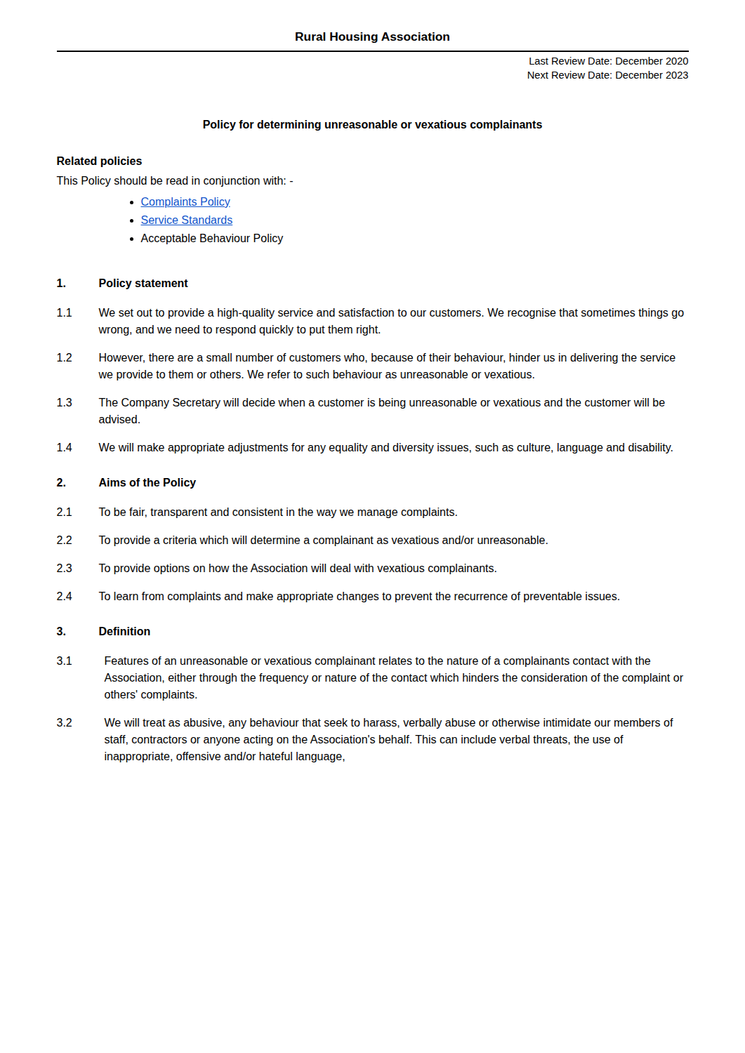Rural Housing Association
Last Review Date: December 2020 Next Review Date: December 2023
Policy for determining unreasonable or vexatious complainants
Related policies
This Policy should be read in conjunction with: -
Complaints Policy
Service Standards
Acceptable Behaviour Policy
1. Policy statement
1.1
We set out to provide a high-quality service and satisfaction to our customers. We recognise that sometimes things go wrong, and we need to respond quickly to put them right.
1.2
However, there are a small number of customers who, because of their behaviour, hinder us in delivering the service we provide to them or others. We refer to such behaviour as unreasonable or vexatious.
1.3
The Company Secretary will decide when a customer is being unreasonable or vexatious and the customer will be advised.
1.4
We will make appropriate adjustments for any equality and diversity issues, such as culture, language and disability.
2. Aims of the Policy
2.1
To be fair, transparent and consistent in the way we manage complaints.
2.2
To provide a criteria which will determine a complainant as vexatious and/or unreasonable.
2.3
To provide options on how the Association will deal with vexatious complainants.
2.4
To learn from complaints and make appropriate changes to prevent the recurrence of preventable issues.
3. Definition
3.1
Features of an unreasonable or vexatious complainant relates to the nature of a complainants contact with the Association, either through the frequency or nature of the contact which hinders the consideration of the complaint or others' complaints.
3.2
We will treat as abusive, any behaviour that seek to harass, verbally abuse or otherwise intimidate our members of staff, contractors or anyone acting on the Association's behalf. This can include verbal threats, the use of inappropriate, offensive and/or hateful language,